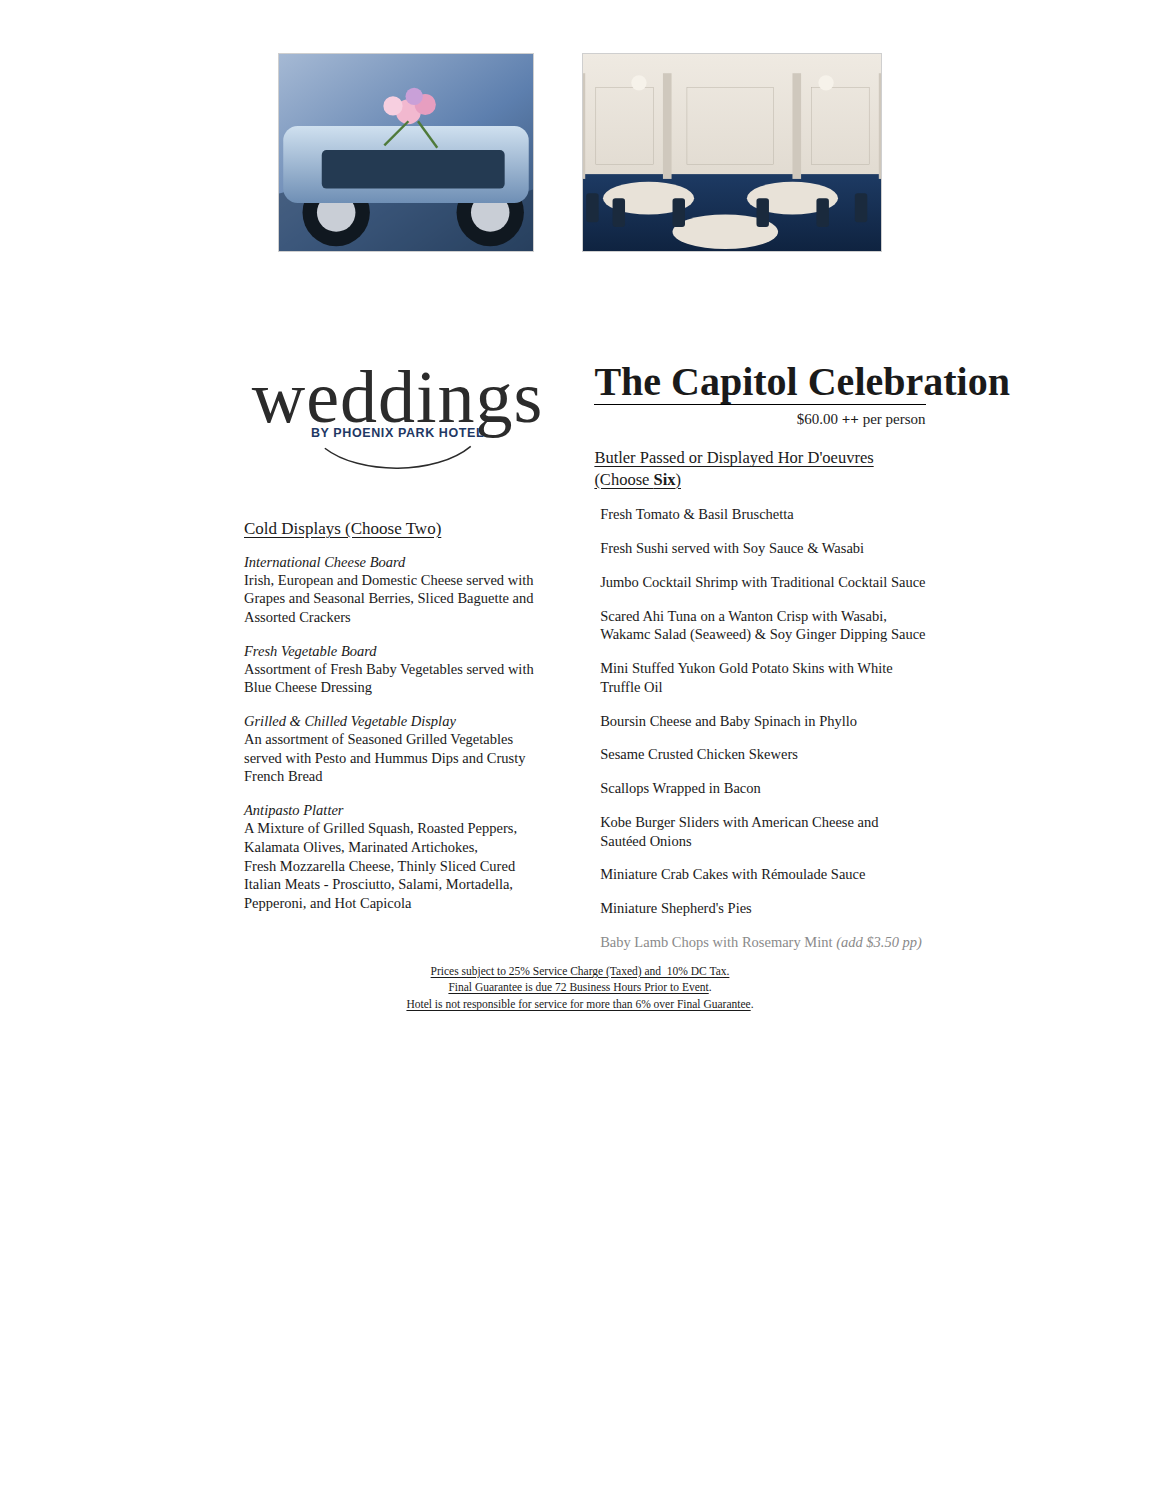weddings
by Phoenix Park Hotel
Cold Displays (Choose Two)
International Cheese Board
Irish, European and Domestic Cheese served with Grapes and Seasonal Berries, Sliced Baguette and Assorted Crackers
Fresh Vegetable Board
Assortment of Fresh Baby Vegetables served with Blue Cheese Dressing
Grilled & Chilled Vegetable Display
An assortment of Seasoned Grilled Vegetables served with Pesto and Hummus Dips and Crusty French Bread
Antipasto Platter
A Mixture of Grilled Squash, Roasted Peppers, Kalamata Olives, Marinated Artichokes,
Fresh Mozzarella Cheese, Thinly Sliced Cured Italian Meats - Prosciutto, Salami, Mortadella, Pepperoni, and Hot Capicola
The Capitol Celebration
$60.00 ++ per person
Butler Passed or Displayed Hor D'oeuvres
(Choose Six)
Fresh Tomato & Basil Bruschetta
Fresh Sushi served with Soy Sauce & Wasabi
Jumbo Cocktail Shrimp with Traditional Cocktail Sauce
Scared Ahi Tuna on a Wanton Crisp with Wasabi, Wakamc Salad (Seaweed) & Soy Ginger Dipping Sauce
Mini Stuffed Yukon Gold Potato Skins with White Truffle Oil
Boursin Cheese and Baby Spinach in Phyllo
Sesame Crusted Chicken Skewers
Scallops Wrapped in Bacon
Kobe Burger Sliders with American Cheese and Sautéed Onions
Miniature Crab Cakes with Rémoulade Sauce
Miniature Shepherd's Pies
Baby Lamb Chops with Rosemary Mint (add $3.50 pp)
Prices subject to 25% Service Charge (Taxed) and 10% DC Tax.
Final Guarantee is due 72 Business Hours Prior to Event.
Hotel is not responsible for service for more than 6% over Final Guarantee.